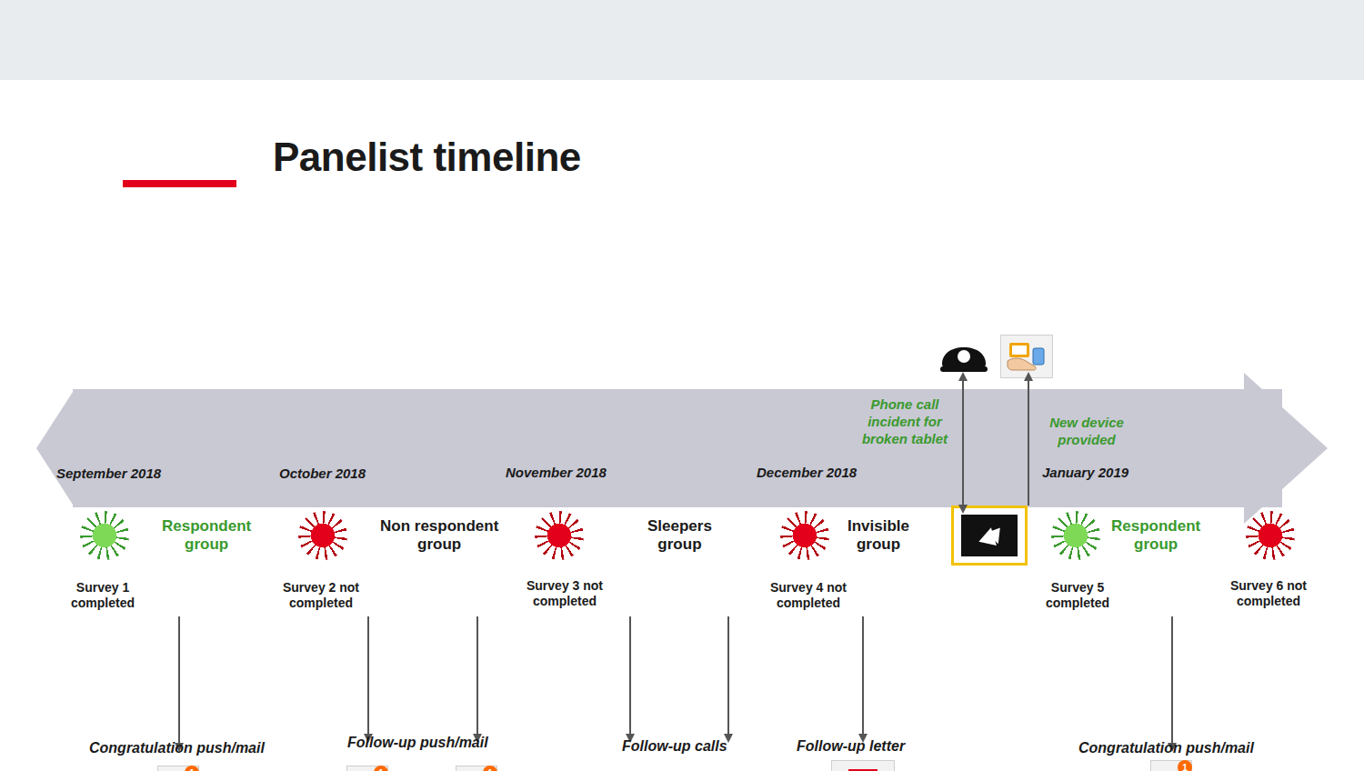Panelist timeline
September 2018
October 2018
November 2018
December 2018
January 2019
Respondent
group
Non respondent
group
Sleepers
group
Invisible
group
Respondent
group
Phone call
incident for
broken tablet
New device
provided
Survey 1
completed
Survey 2 not
completed
Survey 3 not
completed
Survey 4 not
completed
Survey 5
completed
Survey 6 not
completed
Congratulation push/mail
Follow-up push/mail
Follow-up calls
Follow-up letter
Congratulation push/mail
1
1
1
1